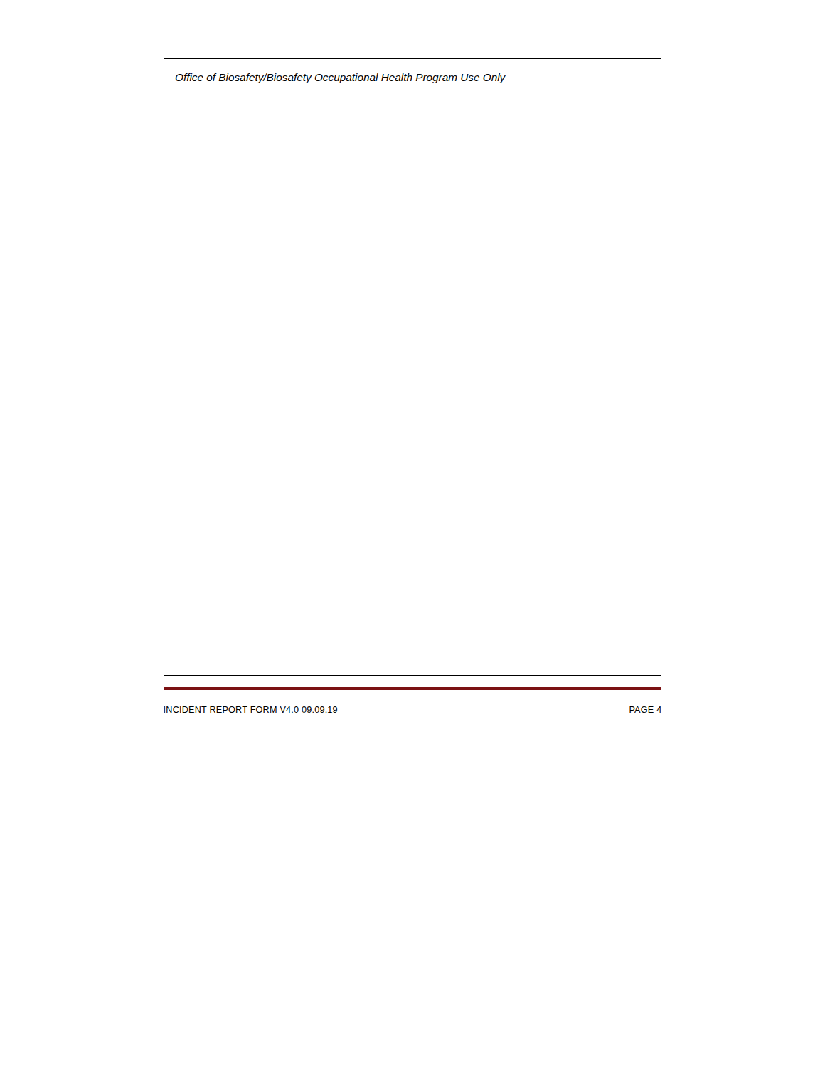Office of Biosafety/Biosafety Occupational Health Program Use Only
Incident Report Form V4.0 09.09.19 Page 4